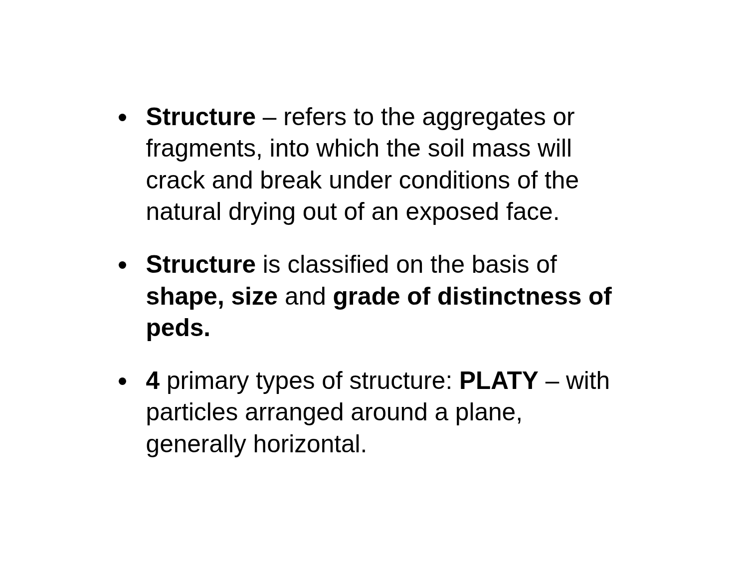Structure – refers to the aggregates or fragments, into which the soil mass will crack and break under conditions of the natural drying out of an exposed face.
Structure is classified on the basis of shape, size and grade of distinctness of peds.
4 primary types of structure: PLATY – with particles arranged around a plane, generally horizontal.